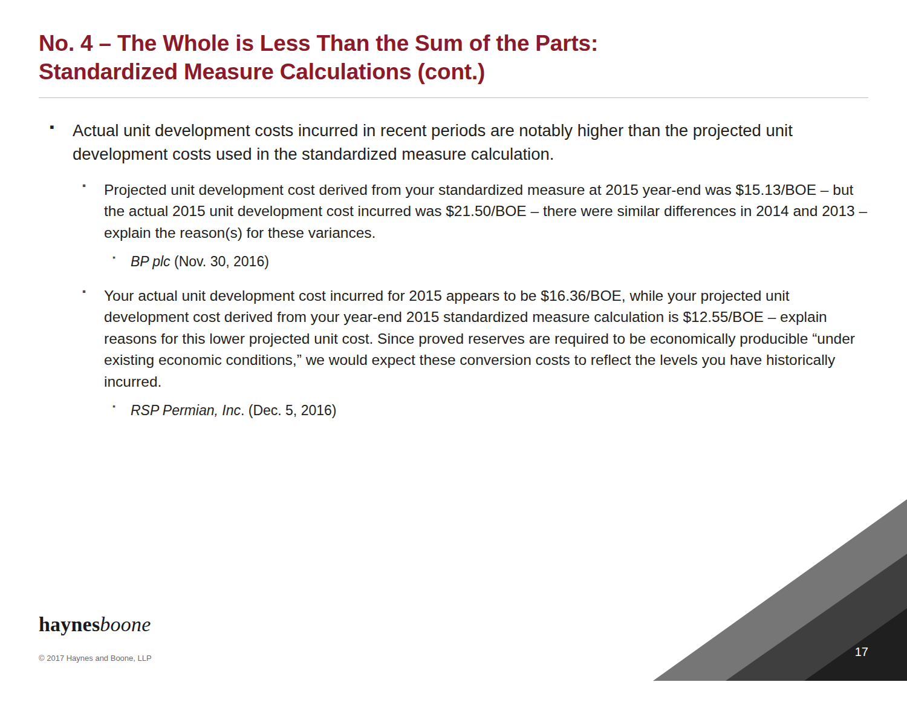No. 4 – The Whole is Less Than the Sum of the Parts:
Standardized Measure Calculations (cont.)
Actual unit development costs incurred in recent periods are notably higher than the projected unit development costs used in the standardized measure calculation.
Projected unit development cost derived from your standardized measure at 2015 year-end was $15.13/BOE – but the actual 2015 unit development cost incurred was $21.50/BOE – there were similar differences in 2014 and 2013 – explain the reason(s) for these variances.
BP plc (Nov. 30, 2016)
Your actual unit development cost incurred for 2015 appears to be $16.36/BOE, while your projected unit development cost derived from your year-end 2015 standardized measure calculation is $12.55/BOE – explain reasons for this lower projected unit cost. Since proved reserves are required to be economically producible “under existing economic conditions,” we would expect these conversion costs to reflect the levels you have historically incurred.
RSP Permian, Inc. (Dec. 5, 2016)
haynes boone
© 2017 Haynes and Boone, LLP
17